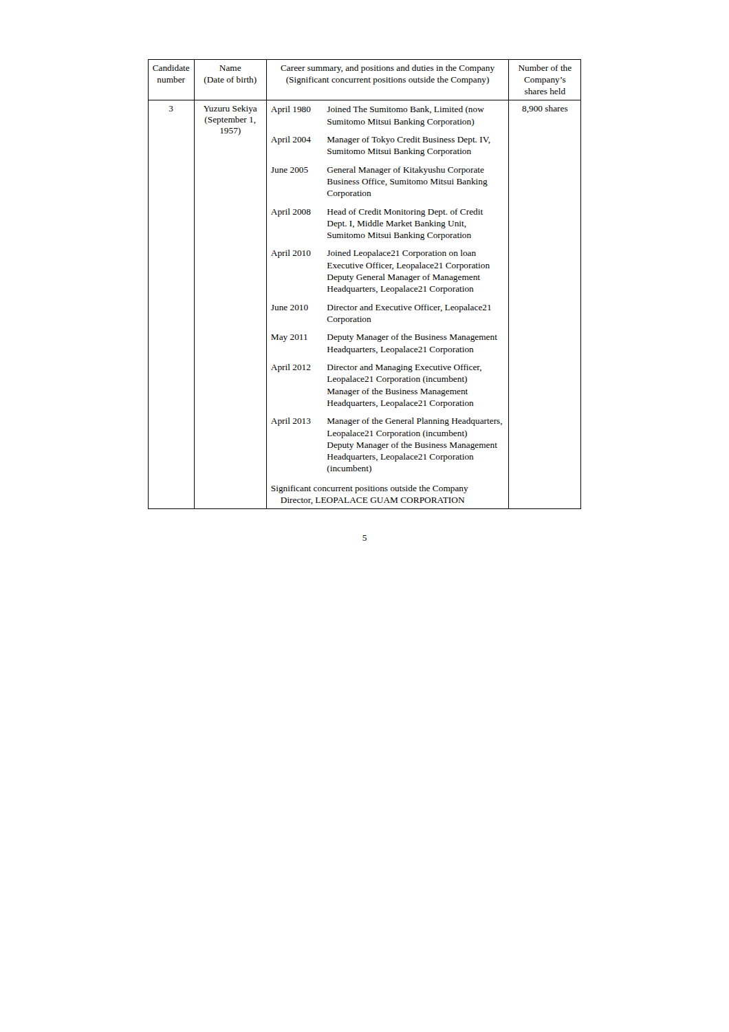| Candidate number | Name (Date of birth) | Career summary, and positions and duties in the Company (Significant concurrent positions outside the Company) | Number of the Company’s shares held |
| --- | --- | --- | --- |
| 3 | Yuzuru Sekiya (September 1, 1957) | / April 1980 / Joined The Sumitomo Bank, Limited (now Sumitomo Mitsui Banking Corporation) / / April 2004 / Manager of Tokyo Credit Business Dept. IV, Sumitomo Mitsui Banking Corporation / / June 2005 / General Manager of Kitakyushu Corporate Business Office, Sumitomo Mitsui Banking Corporation / / April 2008 / Head of Credit Monitoring Dept. of Credit Dept. I, Middle Market Banking Unit, Sumitomo Mitsui Banking Corporation / / April 2010 / Joined Leopalace21 Corporation on loan Executive Officer, Leopalace21 Corporation Deputy General Manager of Management Headquarters, Leopalace21 Corporation / / June 2010 / Director and Executive Officer, Leopalace21 Corporation / / May 2011 / Deputy Manager of the Business Management Headquarters, Leopalace21 Corporation / / April 2012 / Director and Managing Executive Officer, Leopalace21 Corporation (incumbent) Manager of the Business Management Headquarters, Leopalace21 Corporation / / April 2013 / Manager of the General Planning Headquarters, Leopalace21 Corporation (incumbent) Deputy Manager of the Business Management Headquarters, Leopalace21 Corporation (incumbent) / Significant concurrent positions outside the Company Director, LEOPALACE GUAM CORPORATION | 8,900 shares |
5